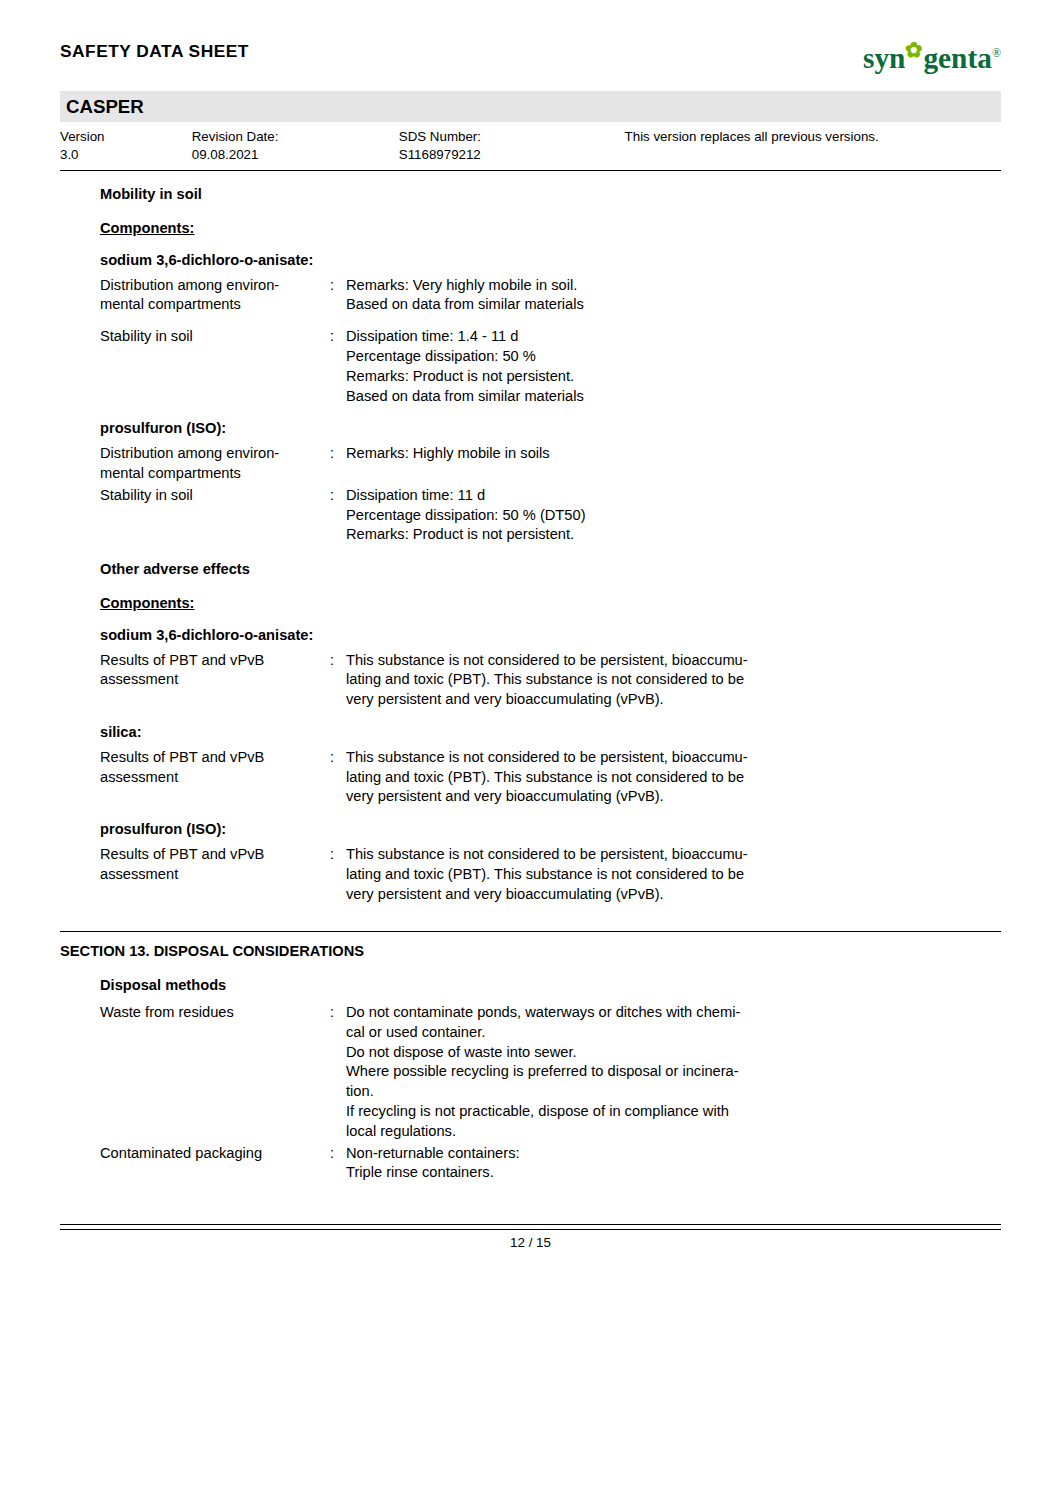SAFETY DATA SHEET
syn✿genta®
CASPER
| Version 3.0 | Revision Date: 09.08.2021 | SDS Number: S1168979212 | This version replaces all previous versions. |
Mobility in soil
Components:
sodium 3,6-dichloro-o-anisate:
| Distribution among environ- mental compartments | : | Remarks: Very highly mobile in soil. Based on data from similar materials |
| Stability in soil | : | Dissipation time: 1.4 - 11 d Percentage dissipation: 50 % Remarks: Product is not persistent. Based on data from similar materials |
prosulfuron (ISO):
| Distribution among environ- mental compartments | : | Remarks: Highly mobile in soils |
| Stability in soil | : | Dissipation time: 11 d Percentage dissipation: 50 % (DT50) Remarks: Product is not persistent. |
Other adverse effects
Components:
sodium 3,6-dichloro-o-anisate:
| Results of PBT and vPvB assessment | : | This substance is not considered to be persistent, bioaccumu- lating and toxic (PBT). This substance is not considered to be very persistent and very bioaccumulating (vPvB). |
silica:
| Results of PBT and vPvB assessment | : | This substance is not considered to be persistent, bioaccumu- lating and toxic (PBT). This substance is not considered to be very persistent and very bioaccumulating (vPvB). |
prosulfuron (ISO):
| Results of PBT and vPvB assessment | : | This substance is not considered to be persistent, bioaccumu- lating and toxic (PBT). This substance is not considered to be very persistent and very bioaccumulating (vPvB). |
SECTION 13. DISPOSAL CONSIDERATIONS
Disposal methods
| Waste from residues | : | Do not contaminate ponds, waterways or ditches with chemi- cal or used container. Do not dispose of waste into sewer. Where possible recycling is preferred to disposal or incinera- tion. If recycling is not practicable, dispose of in compliance with local regulations. |
| Contaminated packaging | : | Non-returnable containers: Triple rinse containers. |
12 / 15